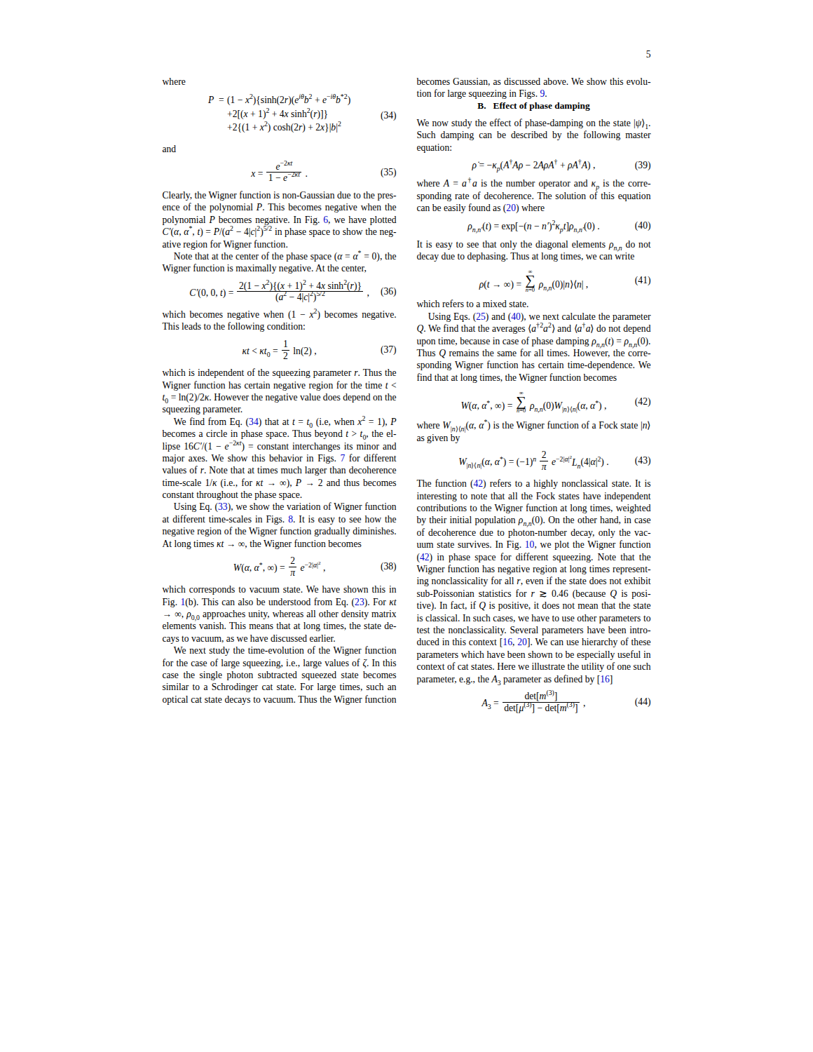5
where
| P | = | (1 − x 2 ){sinh(2 r )( e iθ b 2 + e − iθ b *2 ) |
| | | +2[( x + 1) 2 + 4 x sinh 2 ( r )]} |
| | | +2{(1 + x 2 ) cosh(2 r ) + 2 x }/ b / 2 |
(34)
and
x = e−2κt 1 − e−2κt . (35)
Clearly, the Wigner function is non-Gaussian due to the presence of the polynomial P. This becomes negative when the polynomial P becomes negative. In Fig. 6, we have plotted C′(α, α*, t) = P/(a2 − 4|c|2)5/2 in phase space to show the negative region for Wigner function.
Note that at the center of the phase space (α = α* = 0), the Wigner function is maximally negative. At the center,
C′(0, 0, t) = 2(1 − x2){(x + 1)2 + 4x sinh2(r)} (a2 − 4|c|2)5/2 , (36)
which becomes negative when (1 − x2) becomes negative. This leads to the following condition:
κt < κt0 = 12 ln(2) , (37)
which is independent of the squeezing parameter r. Thus the Wigner function has certain negative region for the time t < t0 = ln(2)/2κ. However the negative value does depend on the squeezing parameter.
We find from Eq. (34) that at t = t0 (i.e, when x2 = 1), P becomes a circle in phase space. Thus beyond t > t0, the ellipse 16C′/(1 − e−2κt) = constant interchanges its minor and major axes. We show this behavior in Figs. 7 for different values of r. Note that at times much larger than decoherence time-scale 1/κ (i.e., for κt → ∞), P → 2 and thus becomes constant throughout the phase space.
Using Eq. (33), we show the variation of Wigner function at different time-scales in Figs. 8. It is easy to see how the negative region of the Wigner function gradually diminishes. At long times κt → ∞, the Wigner function becomes
W(α, α*, ∞) = 2 π e−2|α|2 , (38)
which corresponds to vacuum state. We have shown this in Fig. 1(b). This can also be understood from Eq. (23). For κt → ∞, ρ0,0 approaches unity, whereas all other density matrix elements vanish. This means that at long times, the state decays to vacuum, as we have discussed earlier.
We next study the time-evolution of the Wigner function for the case of large squeezing, i.e., large values of ζ. In this case the single photon subtracted squeezed state becomes similar to a Schrodinger cat state. For large times, such an optical cat state decays to vacuum. Thus the Wigner function becomes Gaussian, as discussed above. We show this evolution for large squeezing in Figs. 9.
B. Effect of phase damping
We now study the effect of phase-damping on the state |ψ⟩1. Such damping can be described by the following master equation:
ρ̇ = −κp(A†Aρ − 2AρA† + ρA†A) , (39)
where A = a†a is the number operator and κp is the corresponding rate of decoherence. The solution of this equation can be easily found as (20) where
ρn,n′(t) = exp[−(n − n′)2κpt]ρn,n′(0) . (40)
It is easy to see that only the diagonal elements ρn,n do not decay due to dephasing. Thus at long times, we can write
ρ(t → ∞) = ∞∑n=0 ρn,n(0)|n⟩⟨n| , (41)
which refers to a mixed state.
Using Eqs. (25) and (40), we next calculate the parameter Q. We find that the averages ⟨a†2a2⟩ and ⟨a†a⟩ do not depend upon time, because in case of phase damping ρn,n(t) = ρn,n(0). Thus Q remains the same for all times. However, the corresponding Wigner function has certain time-dependence. We find that at long times, the Wigner function becomes
W(α, α*, ∞) = ∞∑n=0 ρn,n(0)W|n⟩⟨n|(α, α*) , (42)
where W|n⟩⟨n|(α, α*) is the Wigner function of a Fock state |n⟩ as given by
W|n⟩⟨n|(α, α*) = (−1)n 2 π e−2|α|2Ln(4|α|2) . (43)
The function (42) refers to a highly nonclassical state. It is interesting to note that all the Fock states have independent contributions to the Wigner function at long times, weighted by their initial population ρn,n(0). On the other hand, in case of decoherence due to photon-number decay, only the vacuum state survives. In Fig. 10, we plot the Wigner function (42) in phase space for different squeezing. Note that the Wigner function has negative region at long times representing nonclassicality for all r, even if the state does not exhibit sub-Poissonian statistics for r ≳ 0.46 (because Q is positive). In fact, if Q is positive, it does not mean that the state is classical. In such cases, we have to use other parameters to test the nonclassicality. Several parameters have been introduced in this context [16, 20]. We can use hierarchy of these parameters which have been shown to be especially useful in context of cat states. Here we illustrate the utility of one such parameter, e.g., the A3 parameter as defined by [16]
A3 = det[m(3)] det[μ(3)] − det[m(3)] , (44)